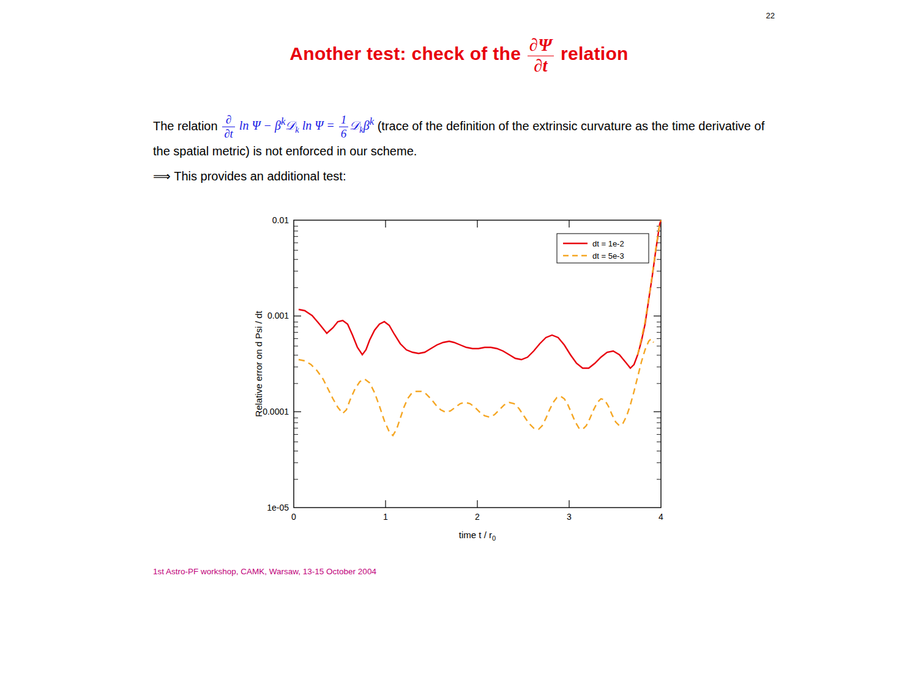22
Another test: check of the ∂Ψ∂t relation
The relation ∂∂t ln Ψ − βk𝒟k ln Ψ = 16 𝒟kβk (trace of the definition of the extrinsic curvature as the time derivative of the spatial metric) is not enforced in our scheme.
⟹ This provides an additional test:
0.01 0.001 0.0001 1e-05 0 1 2 3 4 time t / r0 Relative error on d Psi / dt dt = 1e-2 dt = 5e-3
1st Astro-PF workshop, CAMK, Warsaw, 13-15 October 2004